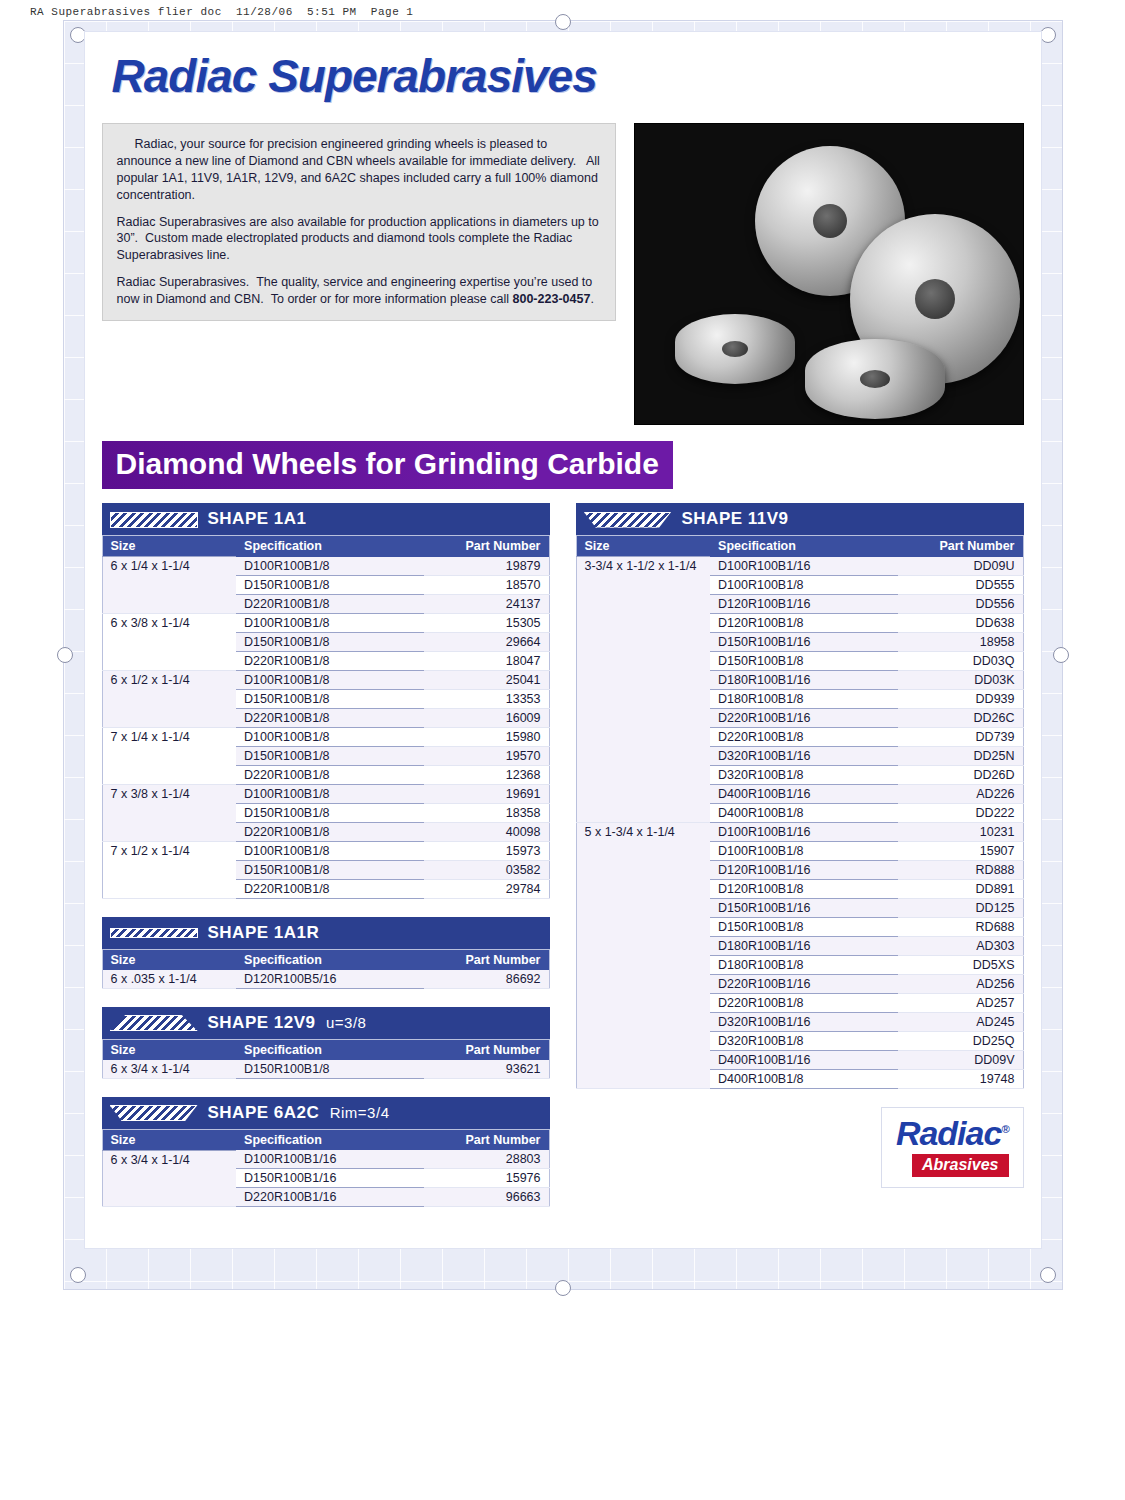RA Superabrasives flier doc 11/28/06 5:51 PM Page 1
Radiac Superabrasives
Radiac, your source for precision engineered grinding wheels is pleased to announce a new line of Diamond and CBN wheels available for immediate delivery. All popular 1A1, 11V9, 1A1R, 12V9, and 6A2C shapes included carry a full 100% diamond concentration.
Radiac Superabrasives are also available for production applications in diameters up to 30”. Custom made electroplated products and diamond tools complete the Radiac Superabrasives line.
Radiac Superabrasives. The quality, service and engineering expertise you’re used to now in Diamond and CBN. To order or for more information please call 800-223-0457.
Diamond Wheels for Grinding Carbide
SHAPE 1A1
| Size | Specification | Part Number |
| --- | --- | --- |
| 6 x 1/4 x 1-1/4 | D100R100B1/8 | 19879 |
| D150R100B1/8 | 18570 |
| D220R100B1/8 | 24137 |
| 6 x 3/8 x 1-1/4 | D100R100B1/8 | 15305 |
| D150R100B1/8 | 29664 |
| D220R100B1/8 | 18047 |
| 6 x 1/2 x 1-1/4 | D100R100B1/8 | 25041 |
| D150R100B1/8 | 13353 |
| D220R100B1/8 | 16009 |
| 7 x 1/4 x 1-1/4 | D100R100B1/8 | 15980 |
| D150R100B1/8 | 19570 |
| D220R100B1/8 | 12368 |
| 7 x 3/8 x 1-1/4 | D100R100B1/8 | 19691 |
| D150R100B1/8 | 18358 |
| D220R100B1/8 | 40098 |
| 7 x 1/2 x 1-1/4 | D100R100B1/8 | 15973 |
| D150R100B1/8 | 03582 |
| D220R100B1/8 | 29784 |
SHAPE 1A1R
| Size | Specification | Part Number |
| --- | --- | --- |
| 6 x .035 x 1-1/4 | D120R100B5/16 | 86692 |
SHAPE 12V9 u=3/8
| Size | Specification | Part Number |
| --- | --- | --- |
| 6 x 3/4 x 1-1/4 | D150R100B1/8 | 93621 |
SHAPE 6A2C Rim=3/4
| Size | Specification | Part Number |
| --- | --- | --- |
| 6 x 3/4 x 1-1/4 | D100R100B1/16 | 28803 |
| D150R100B1/16 | 15976 |
| D220R100B1/16 | 96663 |
SHAPE 11V9
| Size | Specification | Part Number |
| --- | --- | --- |
| 3-3/4 x 1-1/2 x 1-1/4 | D100R100B1/16 | DD09U |
| D100R100B1/8 | DD555 |
| D120R100B1/16 | DD556 |
| D120R100B1/8 | DD638 |
| D150R100B1/16 | 18958 |
| D150R100B1/8 | DD03Q |
| D180R100B1/16 | DD03K |
| D180R100B1/8 | DD939 |
| D220R100B1/16 | DD26C |
| D220R100B1/8 | DD739 |
| D320R100B1/16 | DD25N |
| D320R100B1/8 | DD26D |
| D400R100B1/16 | AD226 |
| D400R100B1/8 | DD222 |
| 5 x 1-3/4 x 1-1/4 | D100R100B1/16 | 10231 |
| D100R100B1/8 | 15907 |
| D120R100B1/16 | RD888 |
| D120R100B1/8 | DD891 |
| D150R100B1/16 | DD125 |
| D150R100B1/8 | RD688 |
| D180R100B1/16 | AD303 |
| D180R100B1/8 | DD5XS |
| D220R100B1/16 | AD256 |
| D220R100B1/8 | AD257 |
| D320R100B1/16 | AD245 |
| D320R100B1/8 | DD25Q |
| D400R100B1/16 | DD09V |
| D400R100B1/8 | 19748 |
Radiac®
Abrasives